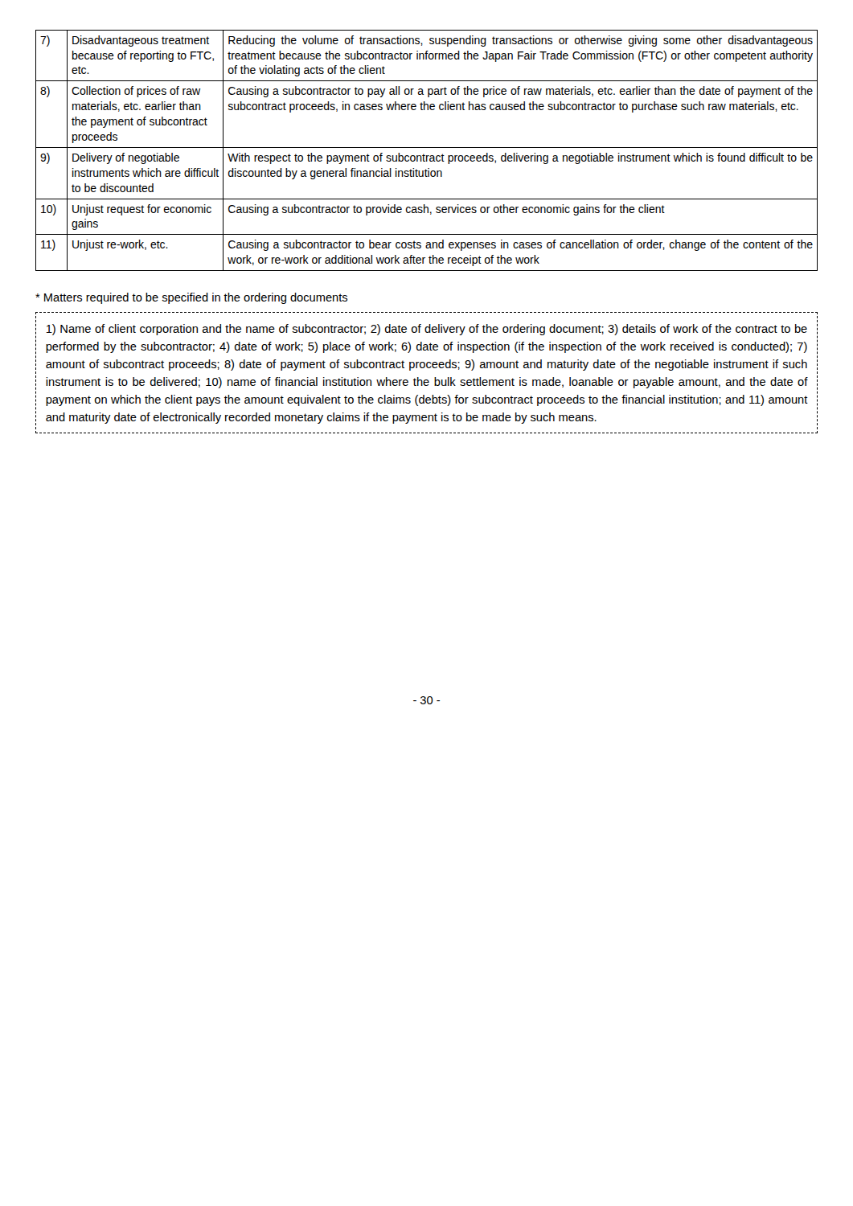| 7) | Disadvantageous treatment because of reporting to FTC, etc. | Reducing the volume of transactions, suspending transactions or otherwise giving some other disadvantageous treatment because the subcontractor informed the Japan Fair Trade Commission (FTC) or other competent authority of the violating acts of the client |
| 8) | Collection of prices of raw materials, etc. earlier than the payment of subcontract proceeds | Causing a subcontractor to pay all or a part of the price of raw materials, etc. earlier than the date of payment of the subcontract proceeds, in cases where the client has caused the subcontractor to purchase such raw materials, etc. |
| 9) | Delivery of negotiable instruments which are difficult to be discounted | With respect to the payment of subcontract proceeds, delivering a negotiable instrument which is found difficult to be discounted by a general financial institution |
| 10) | Unjust request for economic gains | Causing a subcontractor to provide cash, services or other economic gains for the client |
| 11) | Unjust re-work, etc. | Causing a subcontractor to bear costs and expenses in cases of cancellation of order, change of the content of the work, or re-work or additional work after the receipt of the work |
* Matters required to be specified in the ordering documents
1) Name of client corporation and the name of subcontractor; 2) date of delivery of the ordering document; 3) details of work of the contract to be performed by the subcontractor; 4) date of work; 5) place of work; 6) date of inspection (if the inspection of the work received is conducted); 7) amount of subcontract proceeds; 8) date of payment of subcontract proceeds; 9) amount and maturity date of the negotiable instrument if such instrument is to be delivered; 10) name of financial institution where the bulk settlement is made, loanable or payable amount, and the date of payment on which the client pays the amount equivalent to the claims (debts) for subcontract proceeds to the financial institution; and 11) amount and maturity date of electronically recorded monetary claims if the payment is to be made by such means.
- 30 -